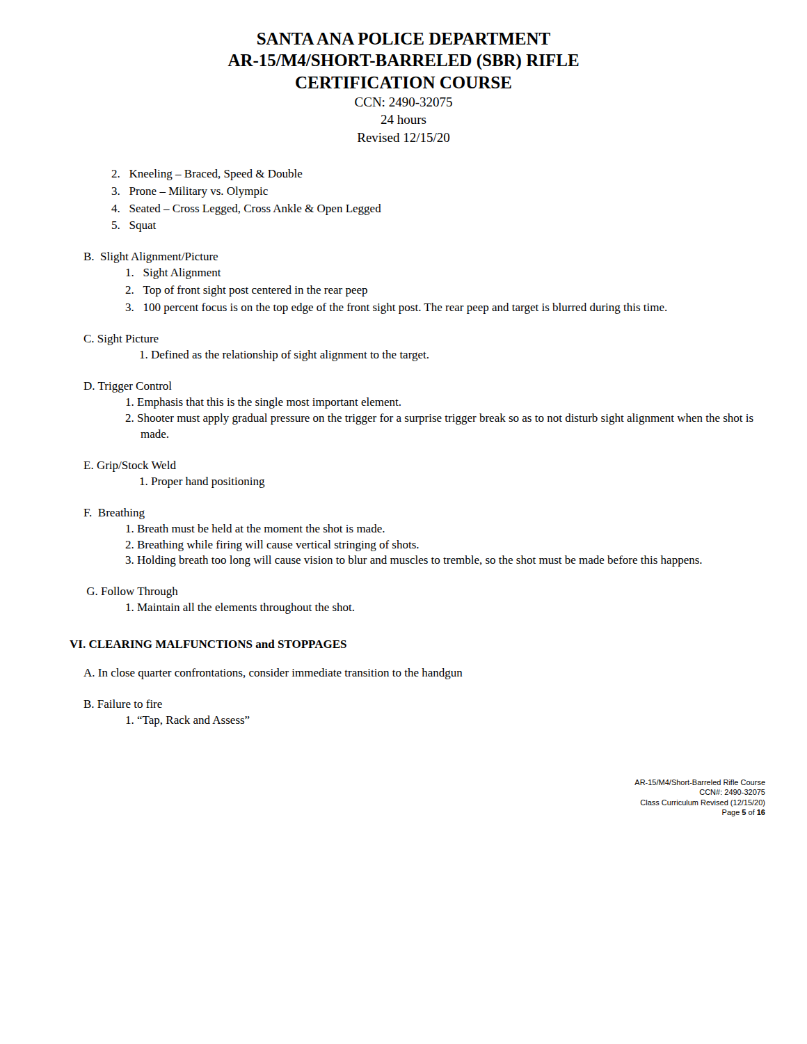SANTA ANA POLICE DEPARTMENT
AR-15/M4/SHORT-BARRELED (SBR) RIFLE
CERTIFICATION COURSE
CCN: 2490-32075
24 hours
Revised 12/15/20
2. Kneeling – Braced, Speed & Double
3. Prone – Military vs. Olympic
4. Seated – Cross Legged, Cross Ankle & Open Legged
5. Squat
B. Slight Alignment/Picture
1. Sight Alignment
2. Top of front sight post centered in the rear peep
3. 100 percent focus is on the top edge of the front sight post. The rear peep and target is blurred during this time.
C. Sight Picture
1. Defined as the relationship of sight alignment to the target.
D. Trigger Control
1. Emphasis that this is the single most important element.
2. Shooter must apply gradual pressure on the trigger for a surprise trigger break so as to not disturb sight alignment when the shot is made.
E. Grip/Stock Weld
1. Proper hand positioning
F. Breathing
1. Breath must be held at the moment the shot is made.
2. Breathing while firing will cause vertical stringing of shots.
3. Holding breath too long will cause vision to blur and muscles to tremble, so the shot must be made before this happens.
G. Follow Through
1. Maintain all the elements throughout the shot.
VI. CLEARING MALFUNCTIONS and STOPPAGES
A. In close quarter confrontations, consider immediate transition to the handgun
B. Failure to fire
1. “Tap, Rack and Assess”
AR-15/M4/Short-Barreled Rifle Course
CCN#: 2490-32075
Class Curriculum Revised (12/15/20)
Page 5 of 16